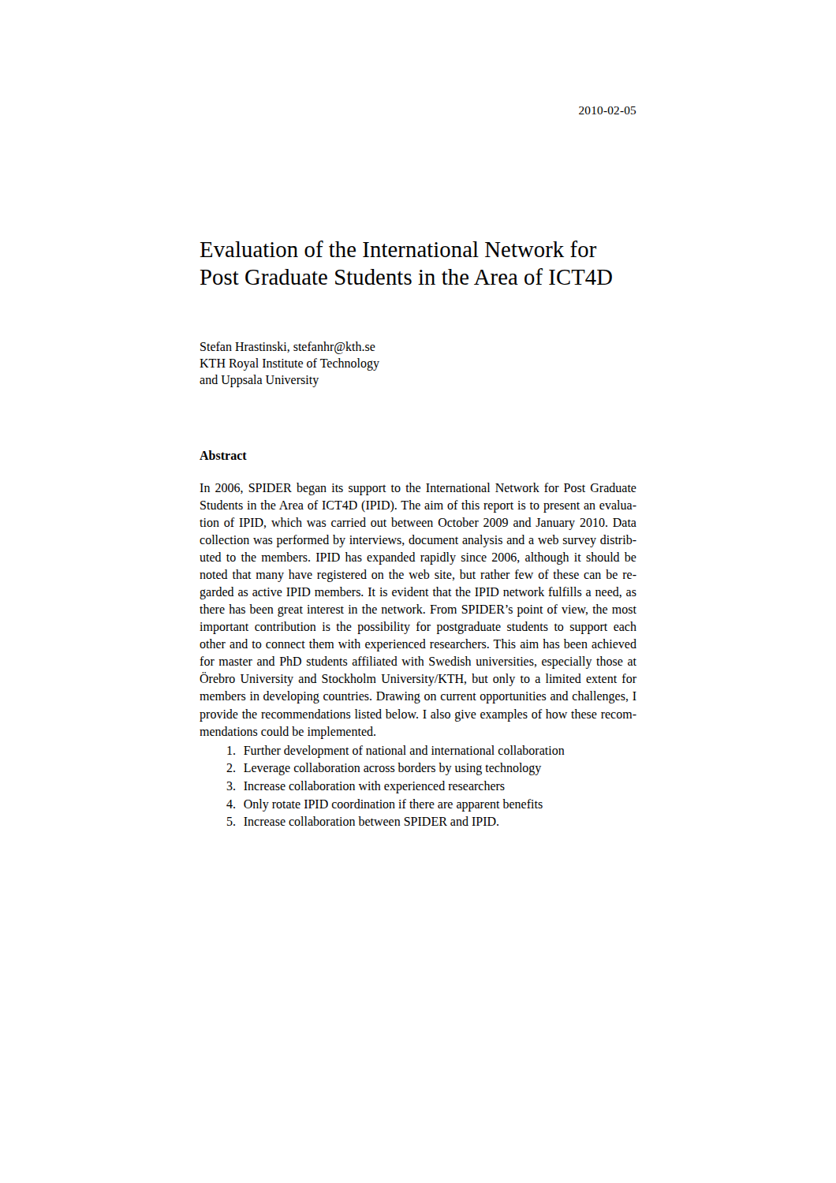2010-02-05
Evaluation of the International Network for Post Graduate Students in the Area of ICT4D
Stefan Hrastinski, stefanhr@kth.se
KTH Royal Institute of Technology
and Uppsala University
Abstract
In 2006, SPIDER began its support to the International Network for Post Graduate Students in the Area of ICT4D (IPID). The aim of this report is to present an evaluation of IPID, which was carried out between October 2009 and January 2010. Data collection was performed by interviews, document analysis and a web survey distributed to the members. IPID has expanded rapidly since 2006, although it should be noted that many have registered on the web site, but rather few of these can be regarded as active IPID members. It is evident that the IPID network fulfills a need, as there has been great interest in the network. From SPIDER’s point of view, the most important contribution is the possibility for postgraduate students to support each other and to connect them with experienced researchers. This aim has been achieved for master and PhD students affiliated with Swedish universities, especially those at Örebro University and Stockholm University/KTH, but only to a limited extent for members in developing countries. Drawing on current opportunities and challenges, I provide the recommendations listed below. I also give examples of how these recommendations could be implemented.
Further development of national and international collaboration
Leverage collaboration across borders by using technology
Increase collaboration with experienced researchers
Only rotate IPID coordination if there are apparent benefits
Increase collaboration between SPIDER and IPID.